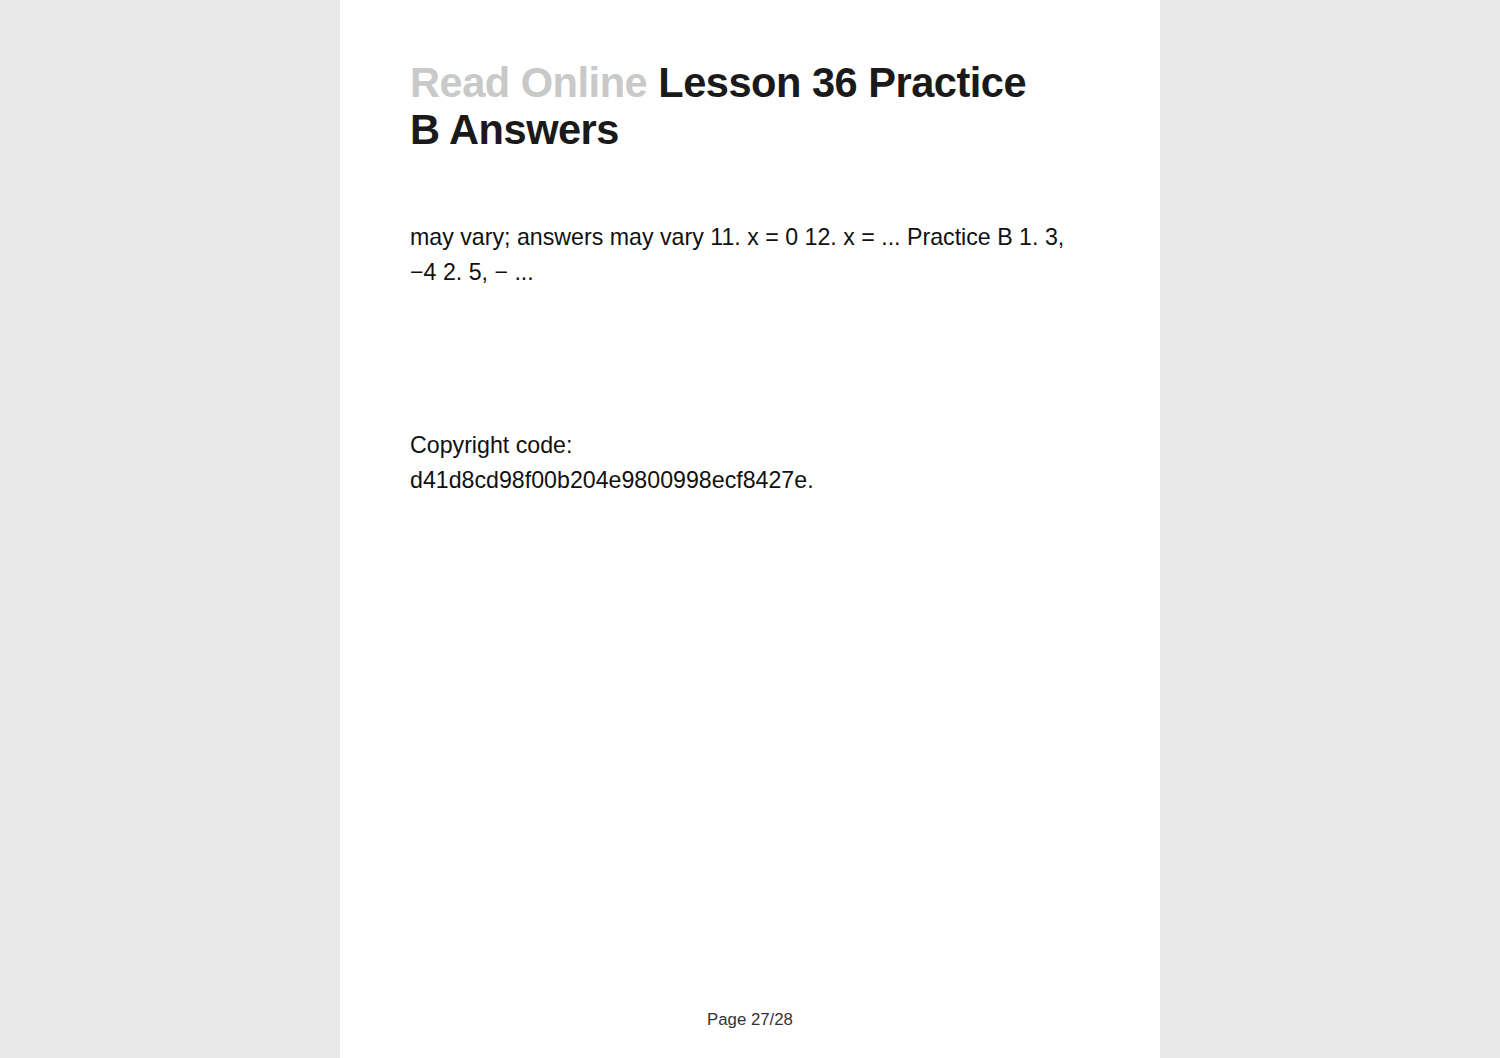Read Online Lesson 36 Practice
B Answers
may vary; answers may vary 11. x = 0 12. x = ... Practice B 1. 3, −4 2. 5, − ...
Copyright code: d41d8cd98f00b204e9800998ecf8427e.
Page 27/28